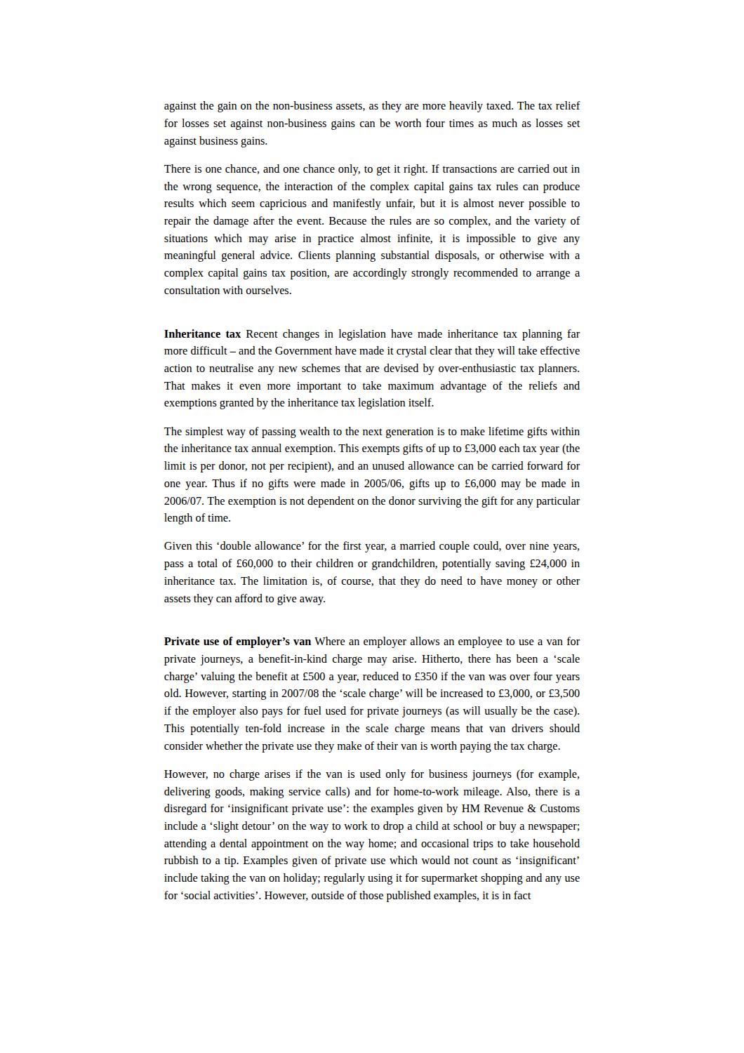against the gain on the non-business assets, as they are more heavily taxed. The tax relief for losses set against non-business gains can be worth four times as much as losses set against business gains.
There is one chance, and one chance only, to get it right. If transactions are carried out in the wrong sequence, the interaction of the complex capital gains tax rules can produce results which seem capricious and manifestly unfair, but it is almost never possible to repair the damage after the event. Because the rules are so complex, and the variety of situations which may arise in practice almost infinite, it is impossible to give any meaningful general advice. Clients planning substantial disposals, or otherwise with a complex capital gains tax position, are accordingly strongly recommended to arrange a consultation with ourselves.
Inheritance tax Recent changes in legislation have made inheritance tax planning far more difficult – and the Government have made it crystal clear that they will take effective action to neutralise any new schemes that are devised by over-enthusiastic tax planners. That makes it even more important to take maximum advantage of the reliefs and exemptions granted by the inheritance tax legislation itself.
The simplest way of passing wealth to the next generation is to make lifetime gifts within the inheritance tax annual exemption. This exempts gifts of up to £3,000 each tax year (the limit is per donor, not per recipient), and an unused allowance can be carried forward for one year. Thus if no gifts were made in 2005/06, gifts up to £6,000 may be made in 2006/07. The exemption is not dependent on the donor surviving the gift for any particular length of time.
Given this ‘double allowance’ for the first year, a married couple could, over nine years, pass a total of £60,000 to their children or grandchildren, potentially saving £24,000 in inheritance tax. The limitation is, of course, that they do need to have money or other assets they can afford to give away.
Private use of employer’s van Where an employer allows an employee to use a van for private journeys, a benefit-in-kind charge may arise. Hitherto, there has been a ‘scale charge’ valuing the benefit at £500 a year, reduced to £350 if the van was over four years old. However, starting in 2007/08 the ‘scale charge’ will be increased to £3,000, or £3,500 if the employer also pays for fuel used for private journeys (as will usually be the case). This potentially ten-fold increase in the scale charge means that van drivers should consider whether the private use they make of their van is worth paying the tax charge.
However, no charge arises if the van is used only for business journeys (for example, delivering goods, making service calls) and for home-to-work mileage. Also, there is a disregard for ‘insignificant private use’: the examples given by HM Revenue & Customs include a ‘slight detour’ on the way to work to drop a child at school or buy a newspaper; attending a dental appointment on the way home; and occasional trips to take household rubbish to a tip. Examples given of private use which would not count as ‘insignificant’ include taking the van on holiday; regularly using it for supermarket shopping and any use for ‘social activities’. However, outside of those published examples, it is in fact